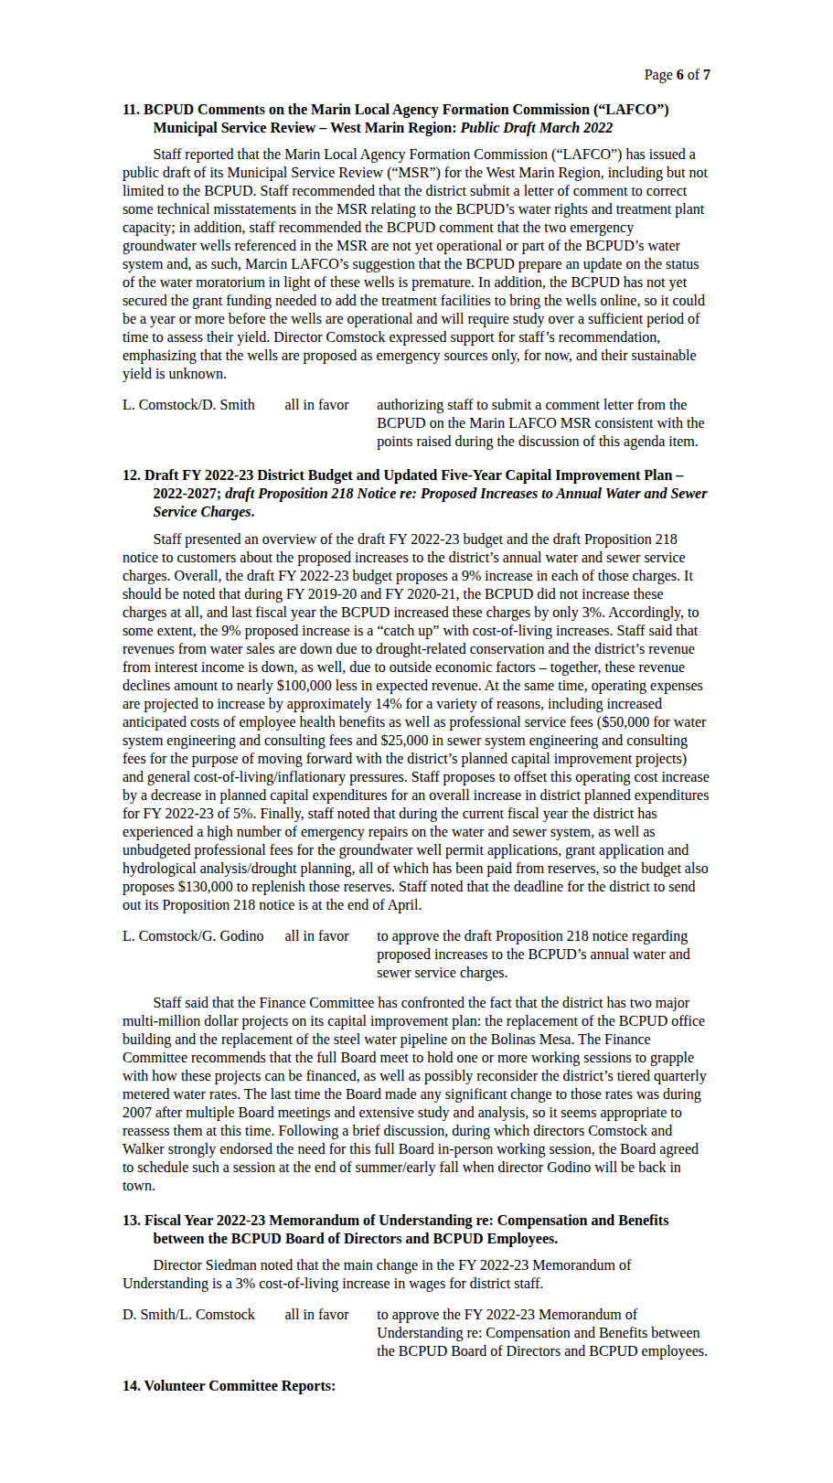Page 6 of 7
11. BCPUD Comments on the Marin Local Agency Formation Commission (“LAFCO”) Municipal Service Review – West Marin Region: Public Draft March 2022
Staff reported that the Marin Local Agency Formation Commission (“LAFCO”) has issued a public draft of its Municipal Service Review (“MSR”) for the West Marin Region, including but not limited to the BCPUD. Staff recommended that the district submit a letter of comment to correct some technical misstatements in the MSR relating to the BCPUD’s water rights and treatment plant capacity; in addition, staff recommended the BCPUD comment that the two emergency groundwater wells referenced in the MSR are not yet operational or part of the BCPUD’s water system and, as such, Marcin LAFCO’s suggestion that the BCPUD prepare an update on the status of the water moratorium in light of these wells is premature. In addition, the BCPUD has not yet secured the grant funding needed to add the treatment facilities to bring the wells online, so it could be a year or more before the wells are operational and will require study over a sufficient period of time to assess their yield. Director Comstock expressed support for staff’s recommendation, emphasizing that the wells are proposed as emergency sources only, for now, and their sustainable yield is unknown.
L. Comstock/D. Smith
all in favor
authorizing staff to submit a comment letter from the BCPUD on the Marin LAFCO MSR consistent with the points raised during the discussion of this agenda item.
12. Draft FY 2022-23 District Budget and Updated Five-Year Capital Improvement Plan – 2022-2027; draft Proposition 218 Notice re: Proposed Increases to Annual Water and Sewer Service Charges.
Staff presented an overview of the draft FY 2022-23 budget and the draft Proposition 218 notice to customers about the proposed increases to the district’s annual water and sewer service charges. Overall, the draft FY 2022-23 budget proposes a 9% increase in each of those charges. It should be noted that during FY 2019-20 and FY 2020-21, the BCPUD did not increase these charges at all, and last fiscal year the BCPUD increased these charges by only 3%. Accordingly, to some extent, the 9% proposed increase is a “catch up” with cost-of-living increases. Staff said that revenues from water sales are down due to drought-related conservation and the district’s revenue from interest income is down, as well, due to outside economic factors – together, these revenue declines amount to nearly $100,000 less in expected revenue. At the same time, operating expenses are projected to increase by approximately 14% for a variety of reasons, including increased anticipated costs of employee health benefits as well as professional service fees ($50,000 for water system engineering and consulting fees and $25,000 in sewer system engineering and consulting fees for the purpose of moving forward with the district’s planned capital improvement projects) and general cost-of-living/inflationary pressures. Staff proposes to offset this operating cost increase by a decrease in planned capital expenditures for an overall increase in district planned expenditures for FY 2022-23 of 5%. Finally, staff noted that during the current fiscal year the district has experienced a high number of emergency repairs on the water and sewer system, as well as unbudgeted professional fees for the groundwater well permit applications, grant application and hydrological analysis/drought planning, all of which has been paid from reserves, so the budget also proposes $130,000 to replenish those reserves. Staff noted that the deadline for the district to send out its Proposition 218 notice is at the end of April.
L. Comstock/G. Godino
all in favor
to approve the draft Proposition 218 notice regarding proposed increases to the BCPUD’s annual water and sewer service charges.
Staff said that the Finance Committee has confronted the fact that the district has two major multi-million dollar projects on its capital improvement plan: the replacement of the BCPUD office building and the replacement of the steel water pipeline on the Bolinas Mesa. The Finance Committee recommends that the full Board meet to hold one or more working sessions to grapple with how these projects can be financed, as well as possibly reconsider the district’s tiered quarterly metered water rates. The last time the Board made any significant change to those rates was during 2007 after multiple Board meetings and extensive study and analysis, so it seems appropriate to reassess them at this time. Following a brief discussion, during which directors Comstock and Walker strongly endorsed the need for this full Board in-person working session, the Board agreed to schedule such a session at the end of summer/early fall when director Godino will be back in town.
13. Fiscal Year 2022-23 Memorandum of Understanding re: Compensation and Benefits between the BCPUD Board of Directors and BCPUD Employees.
Director Siedman noted that the main change in the FY 2022-23 Memorandum of Understanding is a 3% cost-of-living increase in wages for district staff.
D. Smith/L. Comstock
all in favor
to approve the FY 2022-23 Memorandum of Understanding re: Compensation and Benefits between the BCPUD Board of Directors and BCPUD employees.
14. Volunteer Committee Reports: